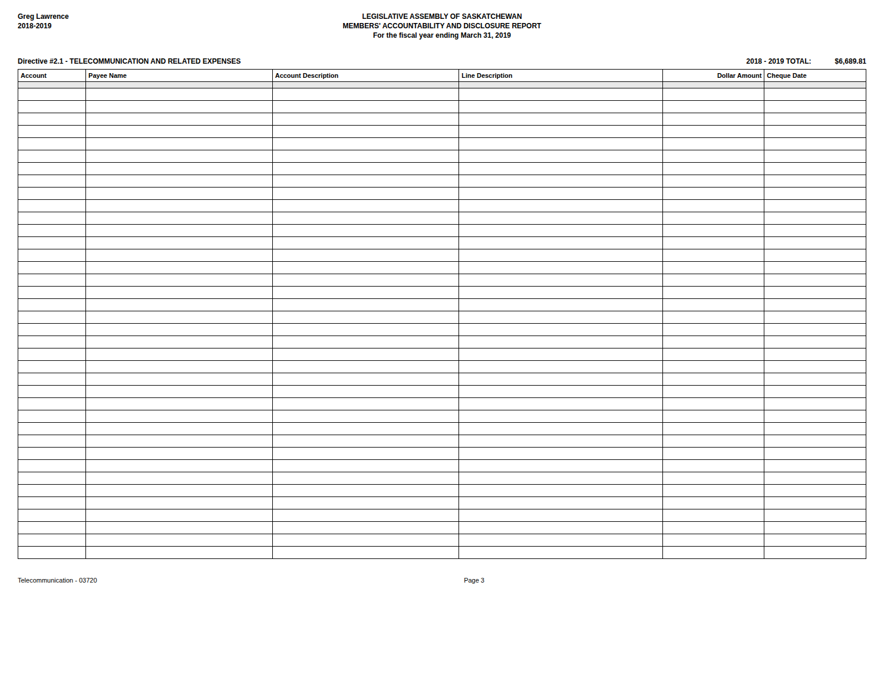Greg Lawrence
2018-2019
LEGISLATIVE ASSEMBLY OF SASKATCHEWAN
MEMBERS' ACCOUNTABILITY AND DISCLOSURE REPORT
For the fiscal year ending March 31, 2019
Directive #2.1 - TELECOMMUNICATION AND RELATED EXPENSES 2018 - 2019 TOTAL: $6,689.81
| Account | Payee Name | Account Description | Line Description | Dollar Amount | Cheque Date |
| --- | --- | --- | --- | --- | --- |
Telecommunication - 03720
Page 3